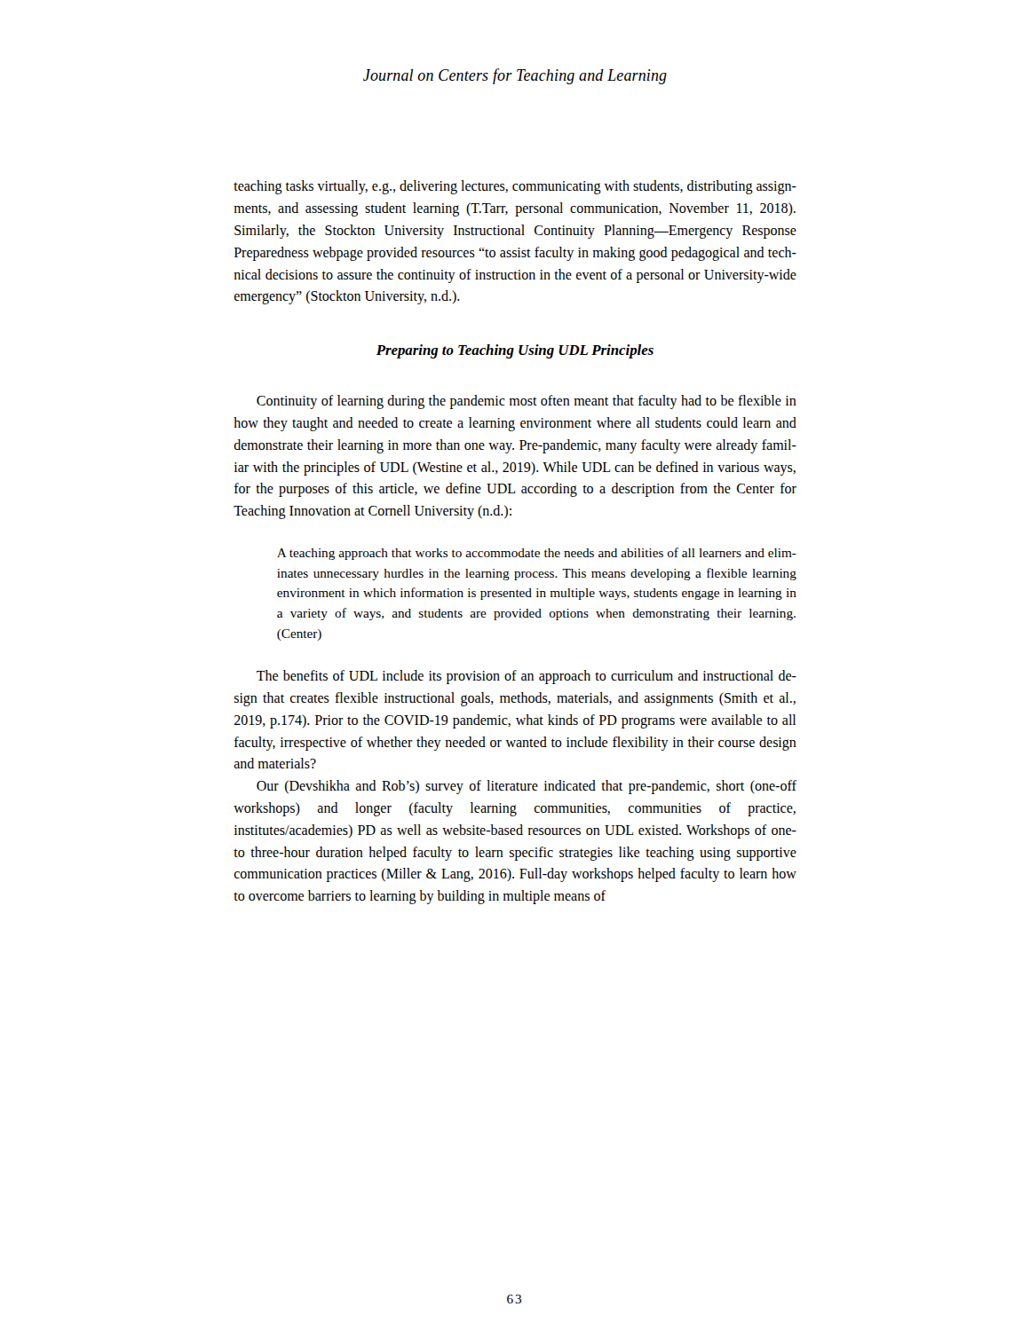Journal on Centers for Teaching and Learning
teaching tasks virtually, e.g., delivering lectures, communicating with students, distributing assignments, and assessing student learning (T.Tarr, personal communication, November 11, 2018). Similarly, the Stockton University Instructional Continuity Planning—Emergency Response Preparedness webpage provided resources “to assist faculty in making good pedagogical and technical decisions to assure the continuity of instruction in the event of a personal or University-wide emergency” (Stockton University, n.d.).
Preparing to Teaching Using UDL Principles
Continuity of learning during the pandemic most often meant that faculty had to be flexible in how they taught and needed to create a learning environment where all students could learn and demonstrate their learning in more than one way. Pre-pandemic, many faculty were already familiar with the principles of UDL (Westine et al., 2019). While UDL can be defined in various ways, for the purposes of this article, we define UDL according to a description from the Center for Teaching Innovation at Cornell University (n.d.):
A teaching approach that works to accommodate the needs and abilities of all learners and eliminates unnecessary hurdles in the learning process. This means developing a flexible learning environment in which information is presented in multiple ways, students engage in learning in a variety of ways, and students are provided options when demonstrating their learning. (Center)
The benefits of UDL include its provision of an approach to curriculum and instructional design that creates flexible instructional goals, methods, materials, and assignments (Smith et al., 2019, p.174). Prior to the COVID-19 pandemic, what kinds of PD programs were available to all faculty, irrespective of whether they needed or wanted to include flexibility in their course design and materials?
Our (Devshikha and Rob’s) survey of literature indicated that pre-pandemic, short (one-off workshops) and longer (faculty learning communities, communities of practice, institutes/academies) PD as well as website-based resources on UDL existed. Workshops of one- to three-hour duration helped faculty to learn specific strategies like teaching using supportive communication practices (Miller & Lang, 2016). Full-day workshops helped faculty to learn how to overcome barriers to learning by building in multiple means of
63